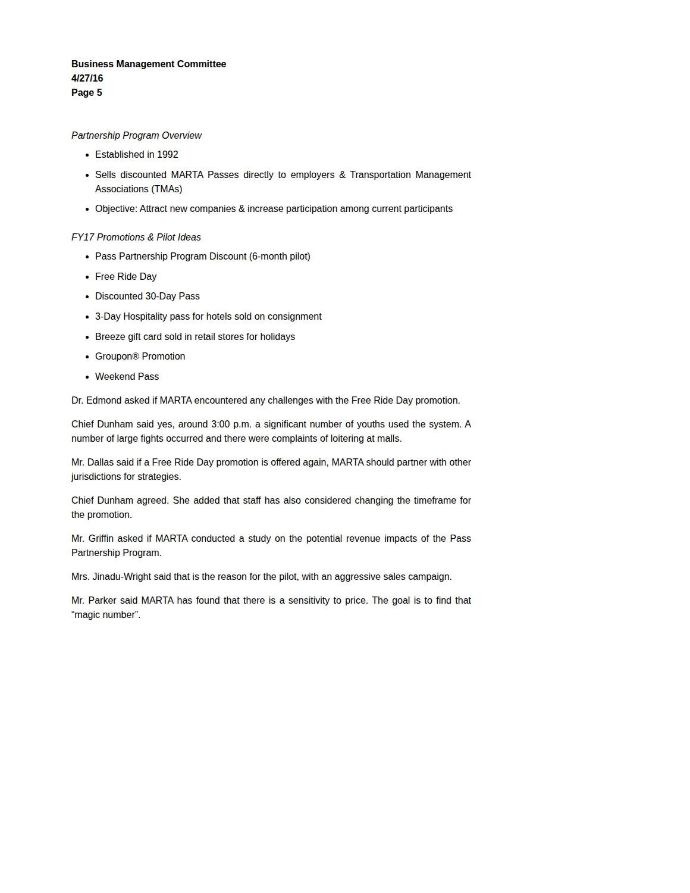Business Management Committee
4/27/16
Page 5
Partnership Program Overview
Established in 1992
Sells discounted MARTA Passes directly to employers & Transportation Management Associations (TMAs)
Objective: Attract new companies & increase participation among current participants
FY17 Promotions & Pilot Ideas
Pass Partnership Program Discount (6-month pilot)
Free Ride Day
Discounted 30-Day Pass
3-Day Hospitality pass for hotels sold on consignment
Breeze gift card sold in retail stores for holidays
Groupon® Promotion
Weekend Pass
Dr. Edmond asked if MARTA encountered any challenges with the Free Ride Day promotion.
Chief Dunham said yes, around 3:00 p.m. a significant number of youths used the system. A number of large fights occurred and there were complaints of loitering at malls.
Mr. Dallas said if a Free Ride Day promotion is offered again, MARTA should partner with other jurisdictions for strategies.
Chief Dunham agreed. She added that staff has also considered changing the timeframe for the promotion.
Mr. Griffin asked if MARTA conducted a study on the potential revenue impacts of the Pass Partnership Program.
Mrs. Jinadu-Wright said that is the reason for the pilot, with an aggressive sales campaign.
Mr. Parker said MARTA has found that there is a sensitivity to price. The goal is to find that “magic number”.